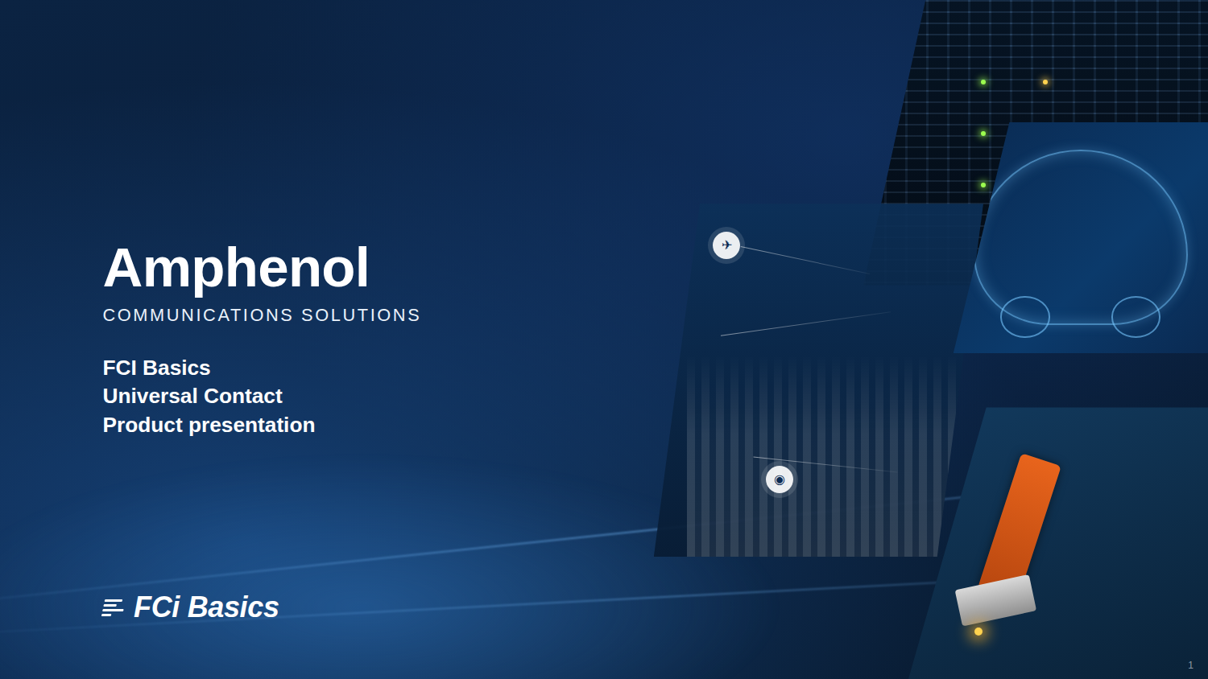✈
◉
Amphenol
Communications Solutions
FCI Basics Universal Contact Product presentation
FCi Basics
1